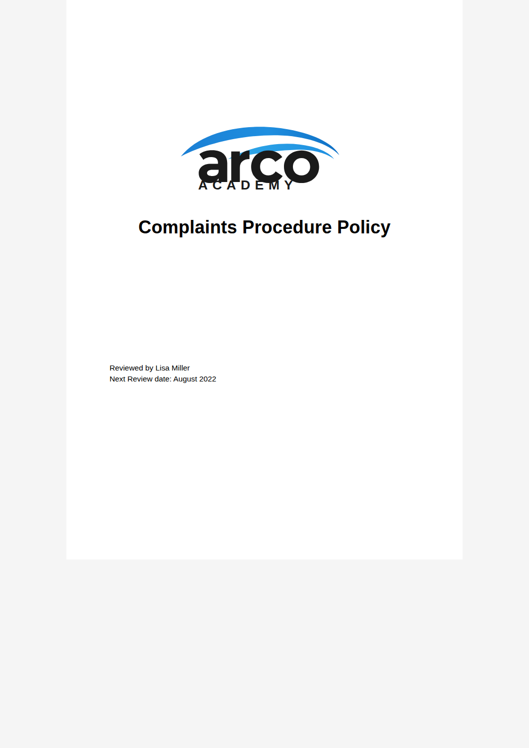ACADEMY
Complaints Procedure Policy
Reviewed by Lisa Miller
Next Review date: August 2022